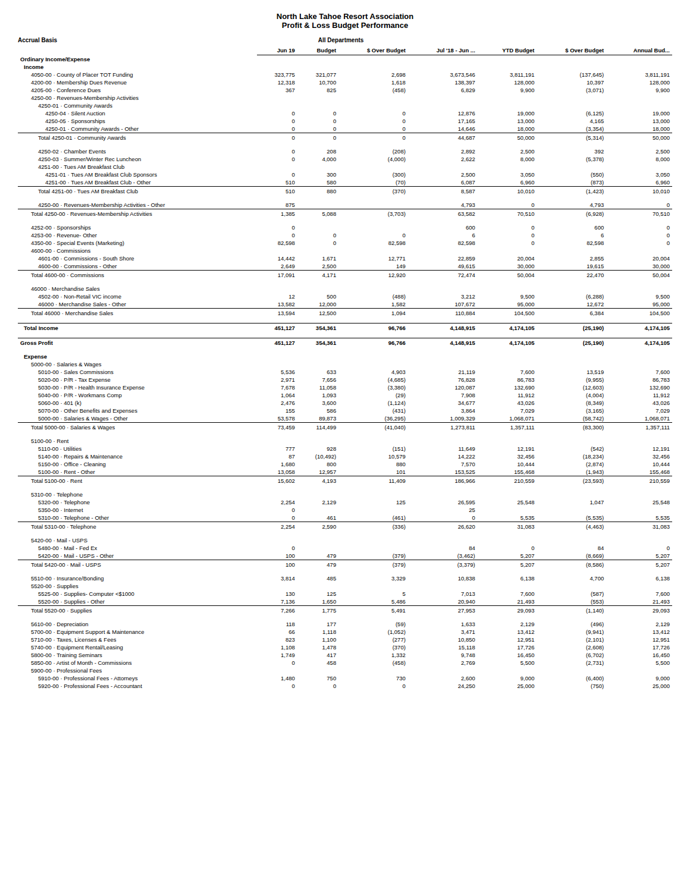North Lake Tahoe Resort Association
Profit & Loss Budget Performance
Accrual Basis All Departments
| | Jun 19 | Budget | $ Over Budget | Jul '18 - Jun ... | YTD Budget | $ Over Budget | Annual Bud... |
| --- | --- | --- | --- | --- | --- | --- | --- |
| Ordinary Income/Expense | | | | | | | |
| Income | | | | | | | |
| 4050-00 · County of Placer TOT Funding | 323,775 | 321,077 | 2,698 | 3,673,546 | 3,811,191 | (137,645) | 3,811,191 |
| 4200-00 · Membership Dues Revenue | 12,318 | 10,700 | 1,618 | 138,397 | 128,000 | 10,397 | 128,000 |
| 4205-00 · Conference Dues | 367 | 825 | (458) | 6,829 | 9,900 | (3,071) | 9,900 |
| 4250-00 · Revenues-Membership Activities | | | | | | | |
| 4250-01 · Community Awards | | | | | | | |
| 4250-04 · Silent Auction | 0 | 0 | 0 | 12,876 | 19,000 | (6,125) | 19,000 |
| 4250-05 · Sponsorships | 0 | 0 | 0 | 17,165 | 13,000 | 4,165 | 13,000 |
| 4250-01 · Community Awards - Other | 0 | 0 | 0 | 14,646 | 18,000 | (3,354) | 18,000 |
| Total 4250-01 · Community Awards | 0 | 0 | 0 | 44,687 | 50,000 | (5,314) | 50,000 |
| 4250-02 · Chamber Events | 0 | 208 | (208) | 2,892 | 2,500 | 392 | 2,500 |
| 4250-03 · Summer/Winter Rec Luncheon | 0 | 4,000 | (4,000) | 2,622 | 8,000 | (5,378) | 8,000 |
| 4251-00 · Tues AM Breakfast Club | | | | | | | |
| 4251-01 · Tues AM Breakfast Club Sponsors | 0 | 300 | (300) | 2,500 | 3,050 | (550) | 3,050 |
| 4251-00 · Tues AM Breakfast Club - Other | 510 | 580 | (70) | 6,087 | 6,960 | (873) | 6,960 |
| Total 4251-00 · Tues AM Breakfast Club | 510 | 880 | (370) | 8,587 | 10,010 | (1,423) | 10,010 |
| 4250-00 · Revenues-Membership Activities - Other | 875 | | | 4,793 | 0 | 4,793 | 0 |
| Total 4250-00 · Revenues-Membership Activities | 1,385 | 5,088 | (3,703) | 63,582 | 70,510 | (6,928) | 70,510 |
| 4252-00 · Sponsorships | 0 | | | 600 | 0 | 600 | 0 |
| 4253-00 · Revenue- Other | 0 | 0 | 0 | 6 | 0 | 6 | 0 |
| 4350-00 · Special Events (Marketing) | 82,598 | 0 | 82,598 | 82,598 | 0 | 82,598 | 0 |
| 4600-00 · Commissions | | | | | | | |
| 4601-00 · Commissions - South Shore | 14,442 | 1,671 | 12,771 | 22,859 | 20,004 | 2,855 | 20,004 |
| 4600-00 · Commissions - Other | 2,649 | 2,500 | 149 | 49,615 | 30,000 | 19,615 | 30,000 |
| Total 4600-00 · Commissions | 17,091 | 4,171 | 12,920 | 72,474 | 50,004 | 22,470 | 50,004 |
| 46000 · Merchandise Sales | | | | | | | |
| 4502-00 · Non-Retail VIC income | 12 | 500 | (488) | 3,212 | 9,500 | (6,288) | 9,500 |
| 46000 · Merchandise Sales - Other | 13,582 | 12,000 | 1,582 | 107,672 | 95,000 | 12,672 | 95,000 |
| Total 46000 · Merchandise Sales | 13,594 | 12,500 | 1,094 | 110,884 | 104,500 | 6,384 | 104,500 |
| Total Income | 451,127 | 354,361 | 96,766 | 4,148,915 | 4,174,105 | (25,190) | 4,174,105 |
| Gross Profit | 451,127 | 354,361 | 96,766 | 4,148,915 | 4,174,105 | (25,190) | 4,174,105 |
| Expense | | | | | | | |
| 5000-00 · Salaries & Wages | | | | | | | |
| 5010-00 · Sales Commissions | 5,536 | 633 | 4,903 | 21,119 | 7,600 | 13,519 | 7,600 |
| 5020-00 · P/R - Tax Expense | 2,971 | 7,656 | (4,685) | 76,828 | 86,783 | (9,955) | 86,783 |
| 5030-00 · P/R - Health Insurance Expense | 7,678 | 11,058 | (3,380) | 120,087 | 132,690 | (12,603) | 132,690 |
| 5040-00 · P/R - Workmans Comp | 1,064 | 1,093 | (29) | 7,908 | 11,912 | (4,004) | 11,912 |
| 5060-00 · 401 (k) | 2,476 | 3,600 | (1,124) | 34,677 | 43,026 | (8,349) | 43,026 |
| 5070-00 · Other Benefits and Expenses | 155 | 586 | (431) | 3,864 | 7,029 | (3,165) | 7,029 |
| 5000-00 · Salaries & Wages - Other | 53,578 | 89,873 | (36,295) | 1,009,329 | 1,068,071 | (58,742) | 1,068,071 |
| Total 5000-00 · Salaries & Wages | 73,459 | 114,499 | (41,040) | 1,273,811 | 1,357,111 | (83,300) | 1,357,111 |
| 5100-00 · Rent | | | | | | | |
| 5110-00 · Utilities | 777 | 928 | (151) | 11,649 | 12,191 | (542) | 12,191 |
| 5140-00 · Repairs & Maintenance | 87 | (10,492) | 10,579 | 14,222 | 32,456 | (18,234) | 32,456 |
| 5150-00 · Office - Cleaning | 1,680 | 800 | 880 | 7,570 | 10,444 | (2,874) | 10,444 |
| 5100-00 · Rent - Other | 13,058 | 12,957 | 101 | 153,525 | 155,468 | (1,943) | 155,468 |
| Total 5100-00 · Rent | 15,602 | 4,193 | 11,409 | 186,966 | 210,559 | (23,593) | 210,559 |
| 5310-00 · Telephone | | | | | | | |
| 5320-00 · Telephone | 2,254 | 2,129 | 125 | 26,595 | 25,548 | 1,047 | 25,548 |
| 5350-00 · Internet | 0 | | | 25 | | | |
| 5310-00 · Telephone - Other | 0 | 461 | (461) | 0 | 5,535 | (5,535) | 5,535 |
| Total 5310-00 · Telephone | 2,254 | 2,590 | (336) | 26,620 | 31,083 | (4,463) | 31,083 |
| 5420-00 · Mail - USPS | | | | | | | |
| 5480-00 · Mail - Fed Ex | 0 | | | 84 | 0 | 84 | 0 |
| 5420-00 · Mail - USPS - Other | 100 | 479 | (379) | (3,462) | 5,207 | (8,669) | 5,207 |
| Total 5420-00 · Mail - USPS | 100 | 479 | (379) | (3,379) | 5,207 | (8,586) | 5,207 |
| 5510-00 · Insurance/Bonding | 3,814 | 485 | 3,329 | 10,838 | 6,138 | 4,700 | 6,138 |
| 5520-00 · Supplies | | | | | | | |
| 5525-00 · Supplies- Computer <$1000 | 130 | 125 | 5 | 7,013 | 7,600 | (587) | 7,600 |
| 5520-00 · Supplies - Other | 7,136 | 1,650 | 5,486 | 20,940 | 21,493 | (553) | 21,493 |
| Total 5520-00 · Supplies | 7,266 | 1,775 | 5,491 | 27,953 | 29,093 | (1,140) | 29,093 |
| 5610-00 · Depreciation | 118 | 177 | (59) | 1,633 | 2,129 | (496) | 2,129 |
| 5700-00 · Equipment Support & Maintenance | 66 | 1,118 | (1,052) | 3,471 | 13,412 | (9,941) | 13,412 |
| 5710-00 · Taxes, Licenses & Fees | 823 | 1,100 | (277) | 10,850 | 12,951 | (2,101) | 12,951 |
| 5740-00 · Equipment Rental/Leasing | 1,108 | 1,478 | (370) | 15,118 | 17,726 | (2,608) | 17,726 |
| 5800-00 · Training Seminars | 1,749 | 417 | 1,332 | 9,748 | 16,450 | (6,702) | 16,450 |
| 5850-00 · Artist of Month - Commissions | 0 | 458 | (458) | 2,769 | 5,500 | (2,731) | 5,500 |
| 5900-00 · Professional Fees | | | | | | | |
| 5910-00 · Professional Fees - Attorneys | 1,480 | 750 | 730 | 2,600 | 9,000 | (6,400) | 9,000 |
| 5920-00 · Professional Fees - Accountant | 0 | 0 | 0 | 24,250 | 25,000 | (750) | 25,000 |